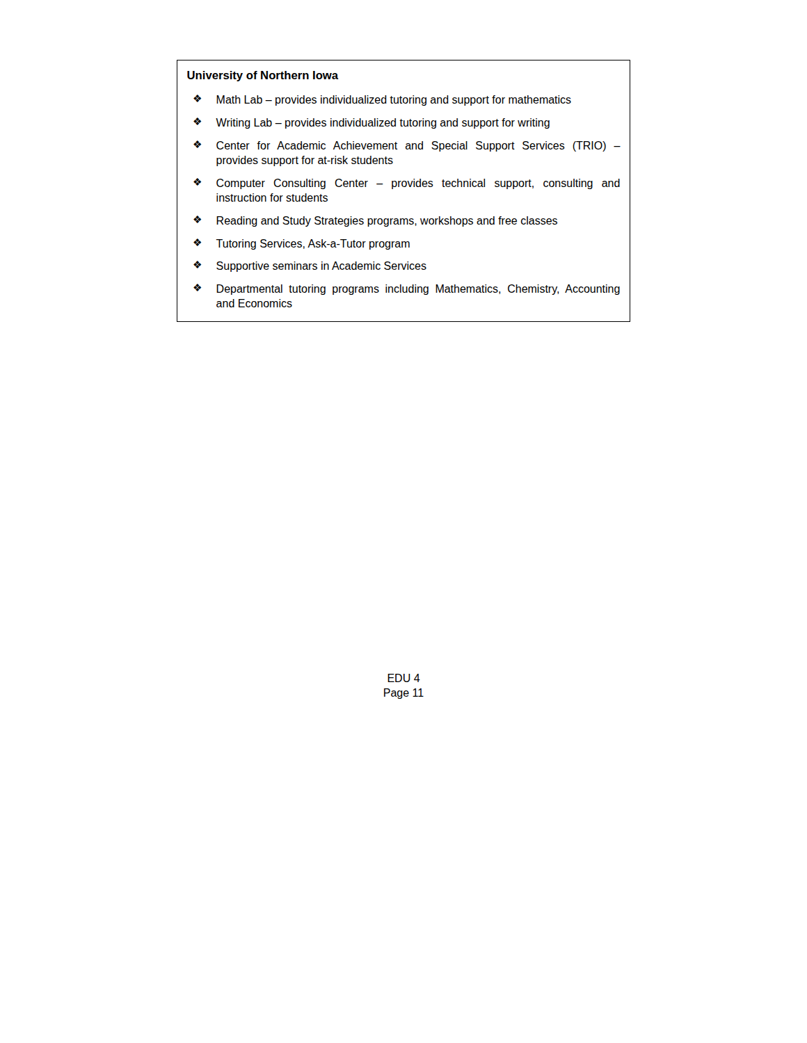University of Northern Iowa
Math Lab – provides individualized tutoring and support for mathematics
Writing Lab – provides individualized tutoring and support for writing
Center for Academic Achievement and Special Support Services (TRIO) – provides support for at-risk students
Computer Consulting Center – provides technical support, consulting and instruction for students
Reading and Study Strategies programs, workshops and free classes
Tutoring Services, Ask-a-Tutor program
Supportive seminars in Academic Services
Departmental tutoring programs including Mathematics, Chemistry, Accounting and Economics
EDU 4
Page 11